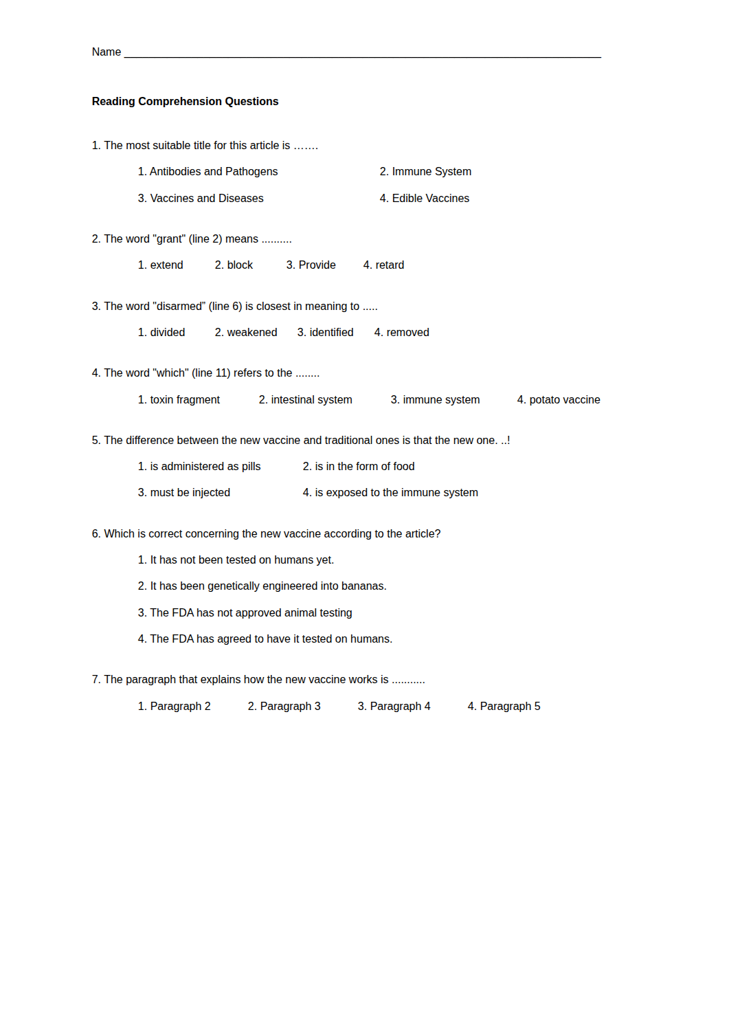Name ______________________________________________________________________________
Reading Comprehension Questions
1. The most suitable title for this article is …….
1. Antibodies and Pathogens 2. Immune System
3. Vaccines and Diseases 4. Edible Vaccines
2. The word "grant" (line 2) means ..........
1. extend 2. block 3. Provide 4. retard
3. The word "disarmed” (line 6) is closest in meaning to .....
1. divided 2. weakened 3. identified 4. removed
4. The word "which" (line 11) refers to the ........
1. toxin fragment 2. intestinal system 3. immune system 4. potato vaccine
5. The difference between the new vaccine and traditional ones is that the new one. ..!
1. is administered as pills 2. is in the form of food
3. must be injected 4. is exposed to the immune system
6. Which is correct concerning the new vaccine according to the article?
1. It has not been tested on humans yet.
2. It has been genetically engineered into bananas.
3. The FDA has not approved animal testing
4. The FDA has agreed to have it tested on humans.
7. The paragraph that explains how the new vaccine works is ...........
1. Paragraph 2 2. Paragraph 3 3. Paragraph 4 4. Paragraph 5